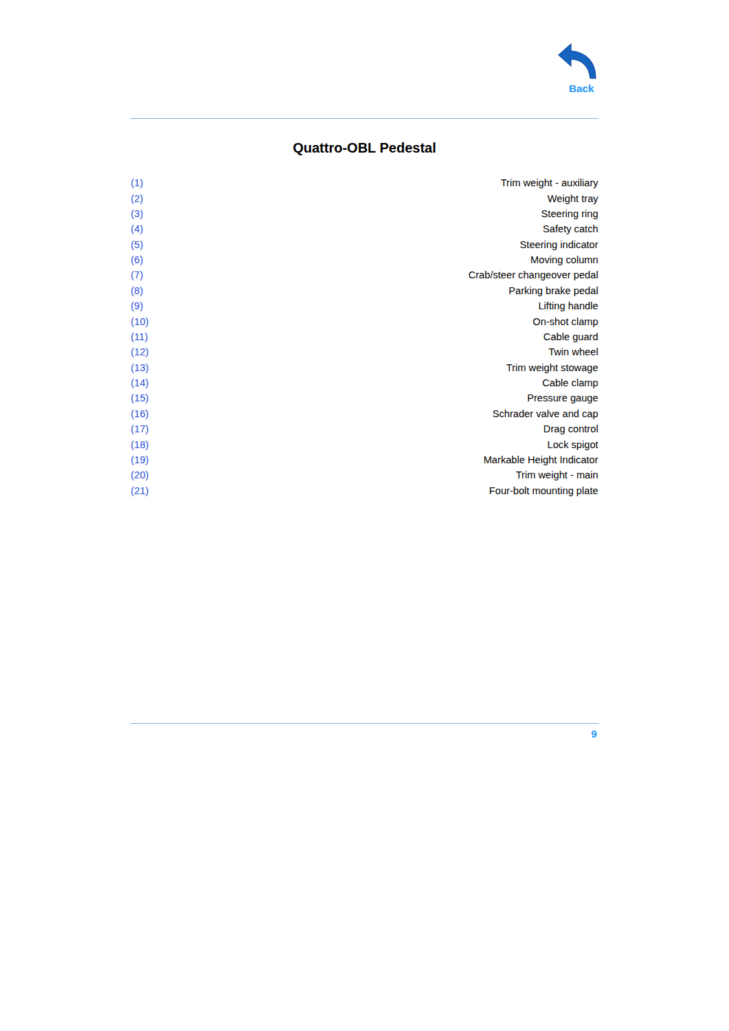Back
Quattro-OBL Pedestal
| (1) | Trim weight - auxiliary |
| (2) | Weight tray |
| (3) | Steering ring |
| (4) | Safety catch |
| (5) | Steering indicator |
| (6) | Moving column |
| (7) | Crab/steer changeover pedal |
| (8) | Parking brake pedal |
| (9) | Lifting handle |
| (10) | On-shot clamp |
| (11) | Cable guard |
| (12) | Twin wheel |
| (13) | Trim weight stowage |
| (14) | Cable clamp |
| (15) | Pressure gauge |
| (16) | Schrader valve and cap |
| (17) | Drag control |
| (18) | Lock spigot |
| (19) | Markable Height Indicator |
| (20) | Trim weight - main |
| (21) | Four-bolt mounting plate |
9